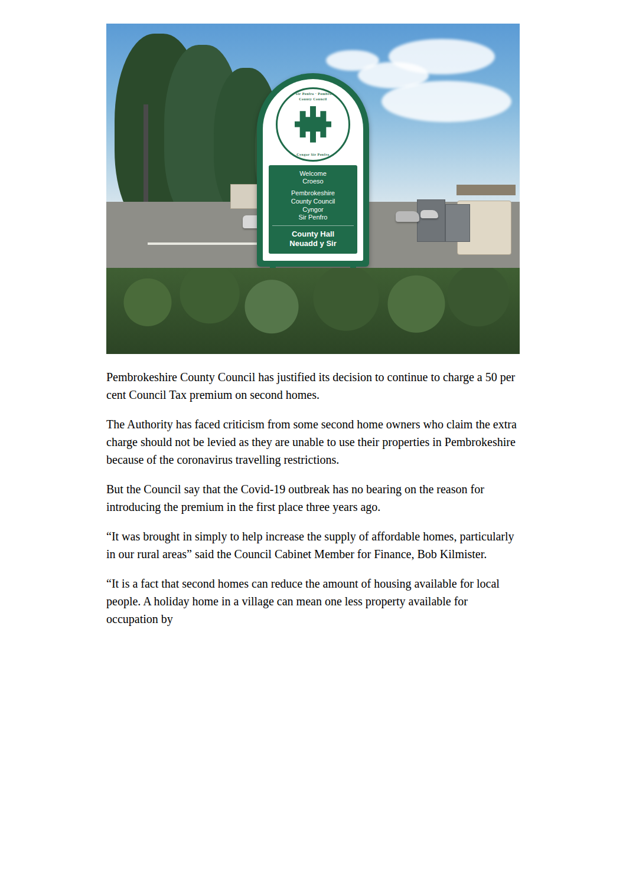Cyngor Sir Penfro · Pembrokeshire County Council
Cyngor Sir Penfro
Welcome
Croeso
Pembrokeshire
County Council
Cyngor
Sir Penfro
County Hall
Neuadd y Sir
Pembrokeshire County Council has justified its decision to continue to charge a 50 per cent Council Tax premium on second homes.
The Authority has faced criticism from some second home owners who claim the extra charge should not be levied as they are unable to use their properties in Pembrokeshire because of the coronavirus travelling restrictions.
But the Council say that the Covid-19 outbreak has no bearing on the reason for introducing the premium in the first place three years ago.
“It was brought in simply to help increase the supply of affordable homes, particularly in our rural areas” said the Council Cabinet Member for Finance, Bob Kilmister.
“It is a fact that second homes can reduce the amount of housing available for local people. A holiday home in a village can mean one less property available for occupation by